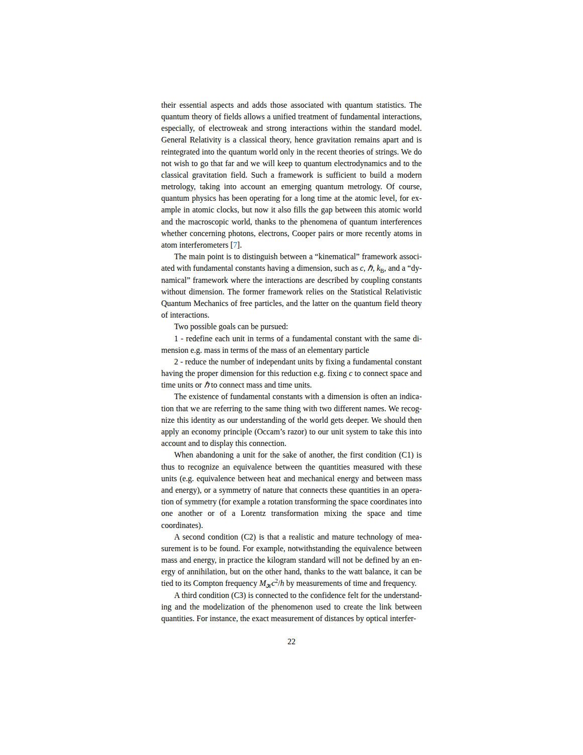their essential aspects and adds those associated with quantum statistics. The quantum theory of fields allows a unified treatment of fundamental interactions, especially, of electroweak and strong interactions within the standard model. General Relativity is a classical theory, hence gravitation remains apart and is reintegrated into the quantum world only in the recent theories of strings. We do not wish to go that far and we will keep to quantum electrodynamics and to the classical gravitation field. Such a framework is sufficient to build a modern metrology, taking into account an emerging quantum metrology. Of course, quantum physics has been operating for a long time at the atomic level, for example in atomic clocks, but now it also fills the gap between this atomic world and the macroscopic world, thanks to the phenomena of quantum interferences whether concerning photons, electrons, Cooper pairs or more recently atoms in atom interferometers [7].
The main point is to distinguish between a “kinematical” framework associated with fundamental constants having a dimension, such as c, ℏ, kB, and a “dynamical” framework where the interactions are described by coupling constants without dimension. The former framework relies on the Statistical Relativistic Quantum Mechanics of free particles, and the latter on the quantum field theory of interactions.
Two possible goals can be pursued:
1 - redefine each unit in terms of a fundamental constant with the same dimension e.g. mass in terms of the mass of an elementary particle
2 - reduce the number of independant units by fixing a fundamental constant having the proper dimension for this reduction e.g. fixing c to connect space and time units or ℏ to connect mass and time units.
The existence of fundamental constants with a dimension is often an indication that we are referring to the same thing with two different names. We recognize this identity as our understanding of the world gets deeper. We should then apply an economy principle (Occam’s razor) to our unit system to take this into account and to display this connection.
When abandoning a unit for the sake of another, the first condition (C1) is thus to recognize an equivalence between the quantities measured with these units (e.g. equivalence between heat and mechanical energy and between mass and energy), or a symmetry of nature that connects these quantities in an operation of symmetry (for example a rotation transforming the space coordinates into one another or of a Lorentz transformation mixing the space and time coordinates).
A second condition (C2) is that a realistic and mature technology of measurement is to be found. For example, notwithstanding the equivalence between mass and energy, in practice the kilogram standard will not be defined by an energy of annihilation, but on the other hand, thanks to the watt balance, it can be tied to its Compton frequency M𝒦c2/h by measurements of time and frequency.
A third condition (C3) is connected to the confidence felt for the understanding and the modelization of the phenomenon used to create the link between quantities. For instance, the exact measurement of distances by optical interfer-
22